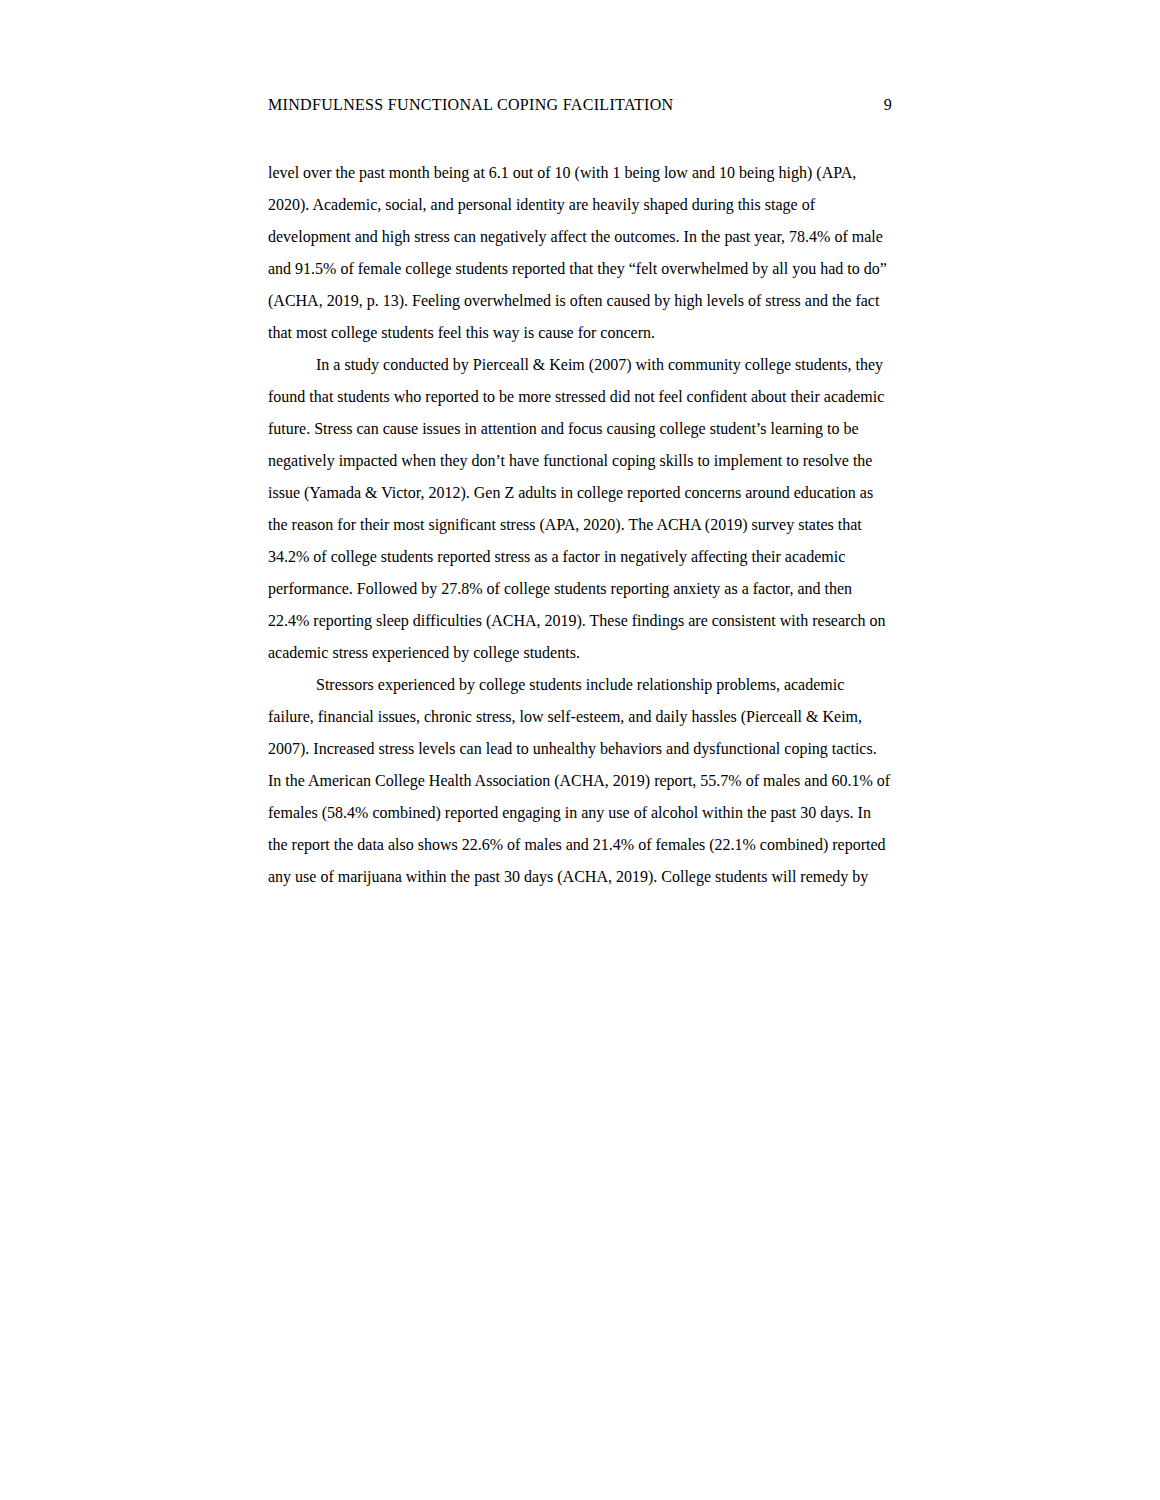Mindfulness Functional Coping Facilitation 9
level over the past month being at 6.1 out of 10 (with 1 being low and 10 being high) (APA, 2020). Academic, social, and personal identity are heavily shaped during this stage of development and high stress can negatively affect the outcomes. In the past year, 78.4% of male and 91.5% of female college students reported that they “felt overwhelmed by all you had to do” (ACHA, 2019, p. 13). Feeling overwhelmed is often caused by high levels of stress and the fact that most college students feel this way is cause for concern.
In a study conducted by Pierceall & Keim (2007) with community college students, they found that students who reported to be more stressed did not feel confident about their academic future. Stress can cause issues in attention and focus causing college student’s learning to be negatively impacted when they don’t have functional coping skills to implement to resolve the issue (Yamada & Victor, 2012). Gen Z adults in college reported concerns around education as the reason for their most significant stress (APA, 2020). The ACHA (2019) survey states that 34.2% of college students reported stress as a factor in negatively affecting their academic performance. Followed by 27.8% of college students reporting anxiety as a factor, and then 22.4% reporting sleep difficulties (ACHA, 2019). These findings are consistent with research on academic stress experienced by college students.
Stressors experienced by college students include relationship problems, academic failure, financial issues, chronic stress, low self-esteem, and daily hassles (Pierceall & Keim, 2007). Increased stress levels can lead to unhealthy behaviors and dysfunctional coping tactics. In the American College Health Association (ACHA, 2019) report, 55.7% of males and 60.1% of females (58.4% combined) reported engaging in any use of alcohol within the past 30 days. In the report the data also shows 22.6% of males and 21.4% of females (22.1% combined) reported any use of marijuana within the past 30 days (ACHA, 2019). College students will remedy by